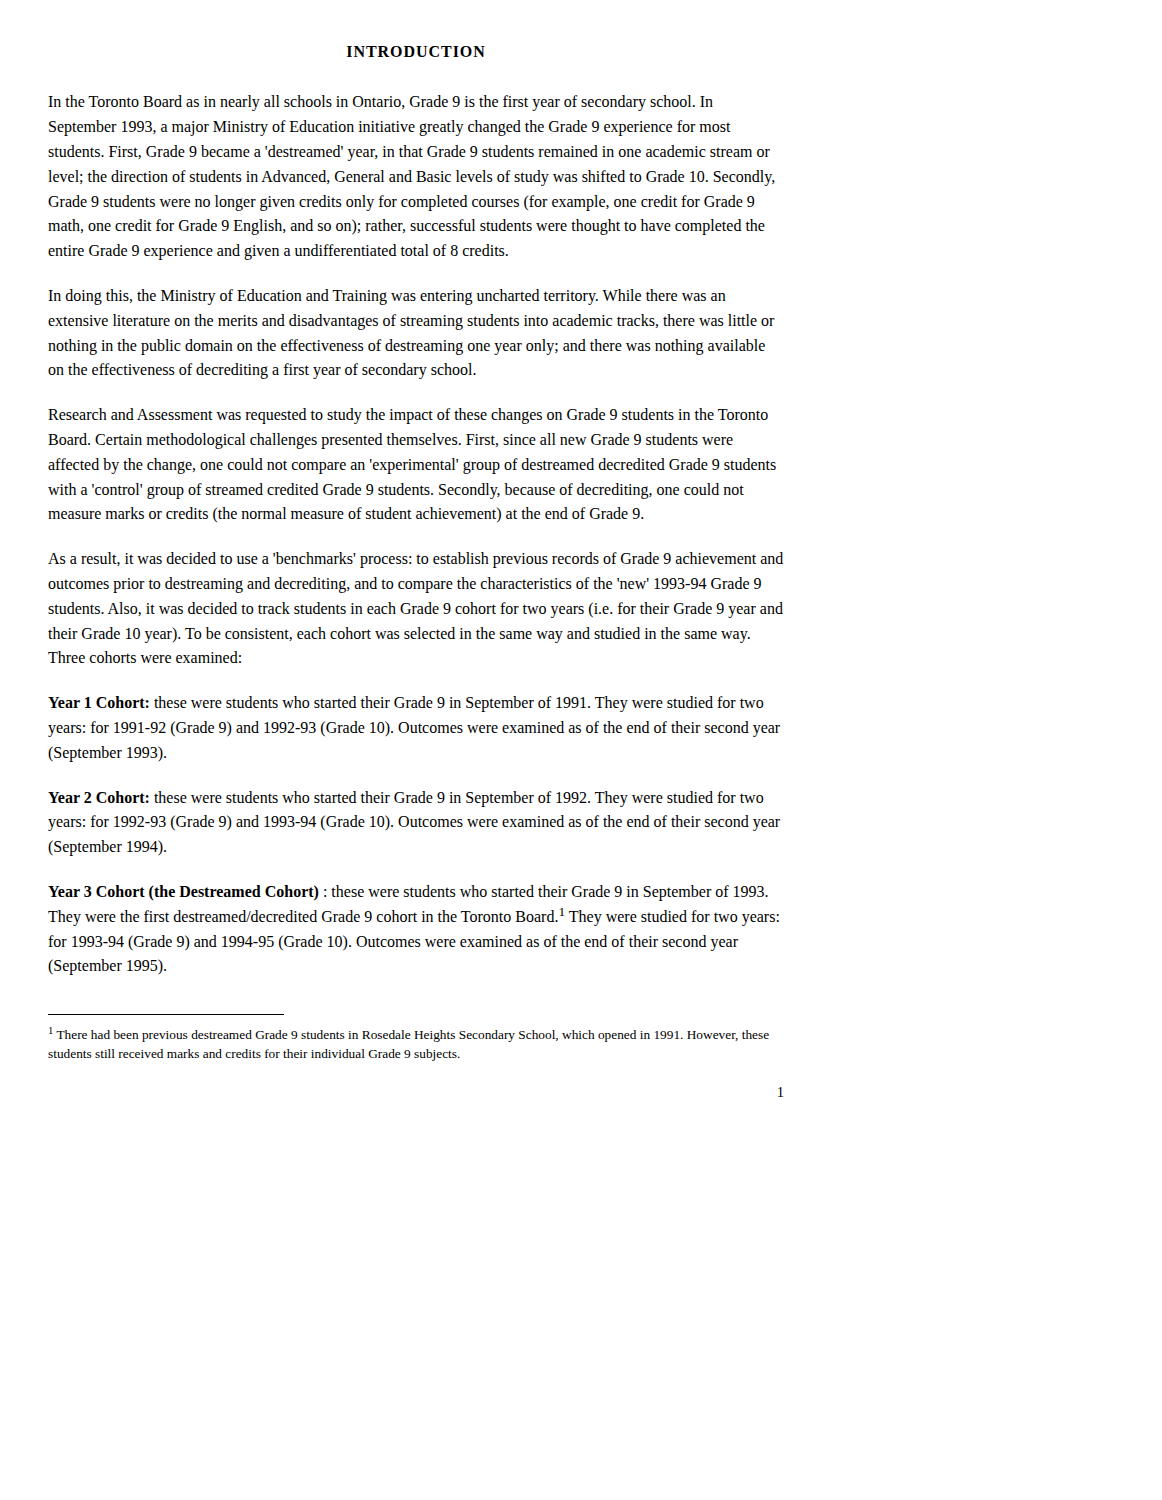INTRODUCTION
In the Toronto Board as in nearly all schools in Ontario, Grade 9 is the first year of secondary school. In September 1993, a major Ministry of Education initiative greatly changed the Grade 9 experience for most students. First, Grade 9 became a 'destreamed' year, in that Grade 9 students remained in one academic stream or level; the direction of students in Advanced, General and Basic levels of study was shifted to Grade 10. Secondly, Grade 9 students were no longer given credits only for completed courses (for example, one credit for Grade 9 math, one credit for Grade 9 English, and so on); rather, successful students were thought to have completed the entire Grade 9 experience and given a undifferentiated total of 8 credits.
In doing this, the Ministry of Education and Training was entering uncharted territory. While there was an extensive literature on the merits and disadvantages of streaming students into academic tracks, there was little or nothing in the public domain on the effectiveness of destreaming one year only; and there was nothing available on the effectiveness of decrediting a first year of secondary school.
Research and Assessment was requested to study the impact of these changes on Grade 9 students in the Toronto Board. Certain methodological challenges presented themselves. First, since all new Grade 9 students were affected by the change, one could not compare an 'experimental' group of destreamed decredited Grade 9 students with a 'control' group of streamed credited Grade 9 students. Secondly, because of decrediting, one could not measure marks or credits (the normal measure of student achievement) at the end of Grade 9.
As a result, it was decided to use a 'benchmarks' process: to establish previous records of Grade 9 achievement and outcomes prior to destreaming and decrediting, and to compare the characteristics of the 'new' 1993-94 Grade 9 students. Also, it was decided to track students in each Grade 9 cohort for two years (i.e. for their Grade 9 year and their Grade 10 year). To be consistent, each cohort was selected in the same way and studied in the same way. Three cohorts were examined:
Year 1 Cohort: these were students who started their Grade 9 in September of 1991. They were studied for two years: for 1991-92 (Grade 9) and 1992-93 (Grade 10). Outcomes were examined as of the end of their second year (September 1993).
Year 2 Cohort: these were students who started their Grade 9 in September of 1992. They were studied for two years: for 1992-93 (Grade 9) and 1993-94 (Grade 10). Outcomes were examined as of the end of their second year (September 1994).
Year 3 Cohort (the Destreamed Cohort) : these were students who started their Grade 9 in September of 1993. They were the first destreamed/decredited Grade 9 cohort in the Toronto Board.1 They were studied for two years: for 1993-94 (Grade 9) and 1994-95 (Grade 10). Outcomes were examined as of the end of their second year (September 1995).
1 There had been previous destreamed Grade 9 students in Rosedale Heights Secondary School, which opened in 1991. However, these students still received marks and credits for their individual Grade 9 subjects.
1